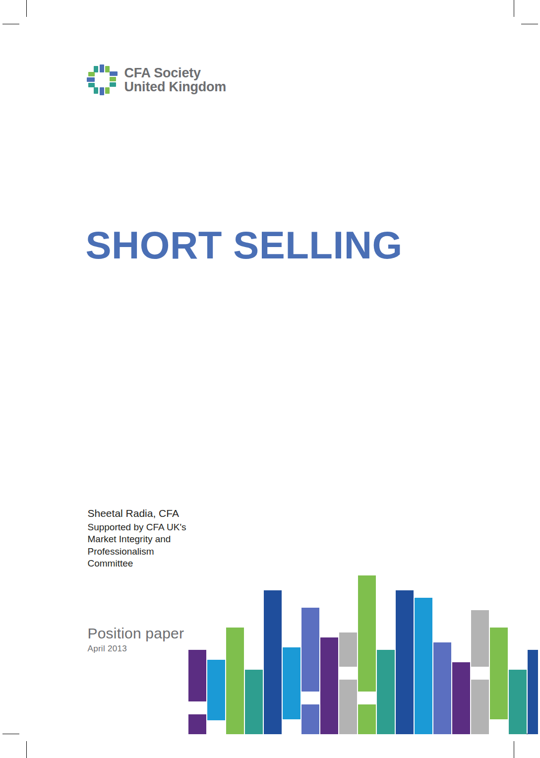CFA Society
United Kingdom
Short Selling
Sheetal Radia, CFA
Supported by CFA UK's Market Integrity and Professionalism Committee
Position paper
April 2013